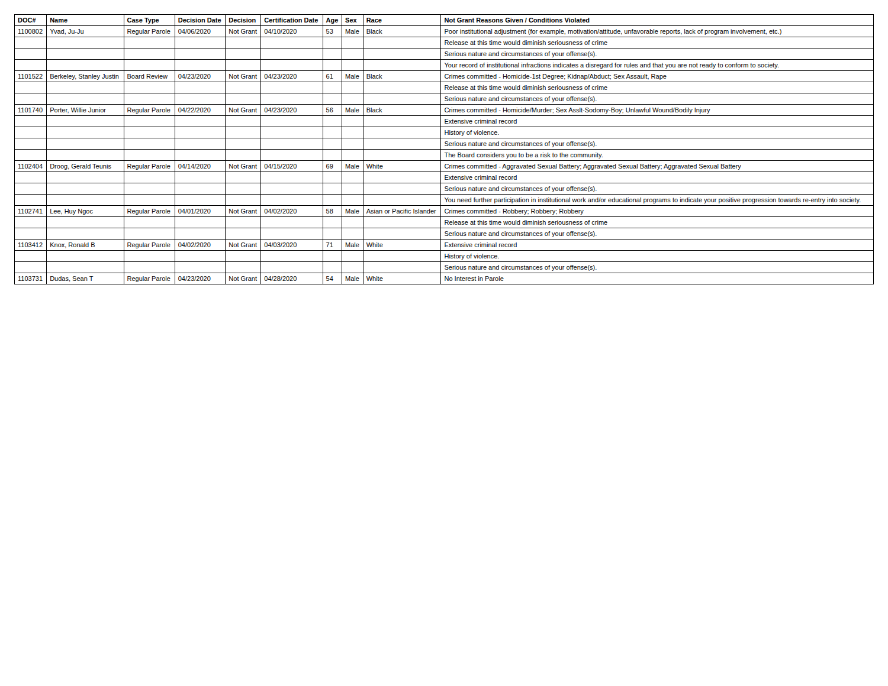| DOC# | Name | Case Type | Decision Date | Decision | Certification Date | Age | Sex | Race | Not Grant Reasons Given / Conditions Violated |
| --- | --- | --- | --- | --- | --- | --- | --- | --- | --- |
| 1100802 | Yvad, Ju-Ju | Regular Parole | 04/06/2020 | Not Grant | 04/10/2020 | 53 | Male | Black | Poor institutional adjustment (for example, motivation/attitude, unfavorable reports, lack of program involvement, etc.) |
| | | | | | | | | | Release at this time would diminish seriousness of crime |
| | | | | | | | | | Serious nature and circumstances of your offense(s). |
| | | | | | | | | | Your record of institutional infractions indicates a disregard for rules and that you are not ready to conform to society. |
| 1101522 | Berkeley, Stanley Justin | Board Review | 04/23/2020 | Not Grant | 04/23/2020 | 61 | Male | Black | Crimes committed - Homicide-1st Degree; Kidnap/Abduct; Sex Assault, Rape |
| | | | | | | | | | Release at this time would diminish seriousness of crime |
| | | | | | | | | | Serious nature and circumstances of your offense(s). |
| 1101740 | Porter, Willie Junior | Regular Parole | 04/22/2020 | Not Grant | 04/23/2020 | 56 | Male | Black | Crimes committed - Homicide/Murder; Sex Asslt-Sodomy-Boy; Unlawful Wound/Bodily Injury |
| | | | | | | | | | Extensive criminal record |
| | | | | | | | | | History of violence. |
| | | | | | | | | | Serious nature and circumstances of your offense(s). |
| | | | | | | | | | The Board considers you to be a risk to the community. |
| 1102404 | Droog, Gerald Teunis | Regular Parole | 04/14/2020 | Not Grant | 04/15/2020 | 69 | Male | White | Crimes committed - Aggravated Sexual Battery; Aggravated Sexual Battery; Aggravated Sexual Battery |
| | | | | | | | | | Extensive criminal record |
| | | | | | | | | | Serious nature and circumstances of your offense(s). |
| | | | | | | | | | You need further participation in institutional work and/or educational programs to indicate your positive progression towards re-entry into society. |
| 1102741 | Lee, Huy Ngoc | Regular Parole | 04/01/2020 | Not Grant | 04/02/2020 | 58 | Male | Asian or Pacific Islander | Crimes committed - Robbery; Robbery; Robbery |
| | | | | | | | | | Release at this time would diminish seriousness of crime |
| | | | | | | | | | Serious nature and circumstances of your offense(s). |
| 1103412 | Knox, Ronald B | Regular Parole | 04/02/2020 | Not Grant | 04/03/2020 | 71 | Male | White | Extensive criminal record |
| | | | | | | | | | History of violence. |
| | | | | | | | | | Serious nature and circumstances of your offense(s). |
| 1103731 | Dudas, Sean T | Regular Parole | 04/23/2020 | Not Grant | 04/28/2020 | 54 | Male | White | No Interest in Parole |